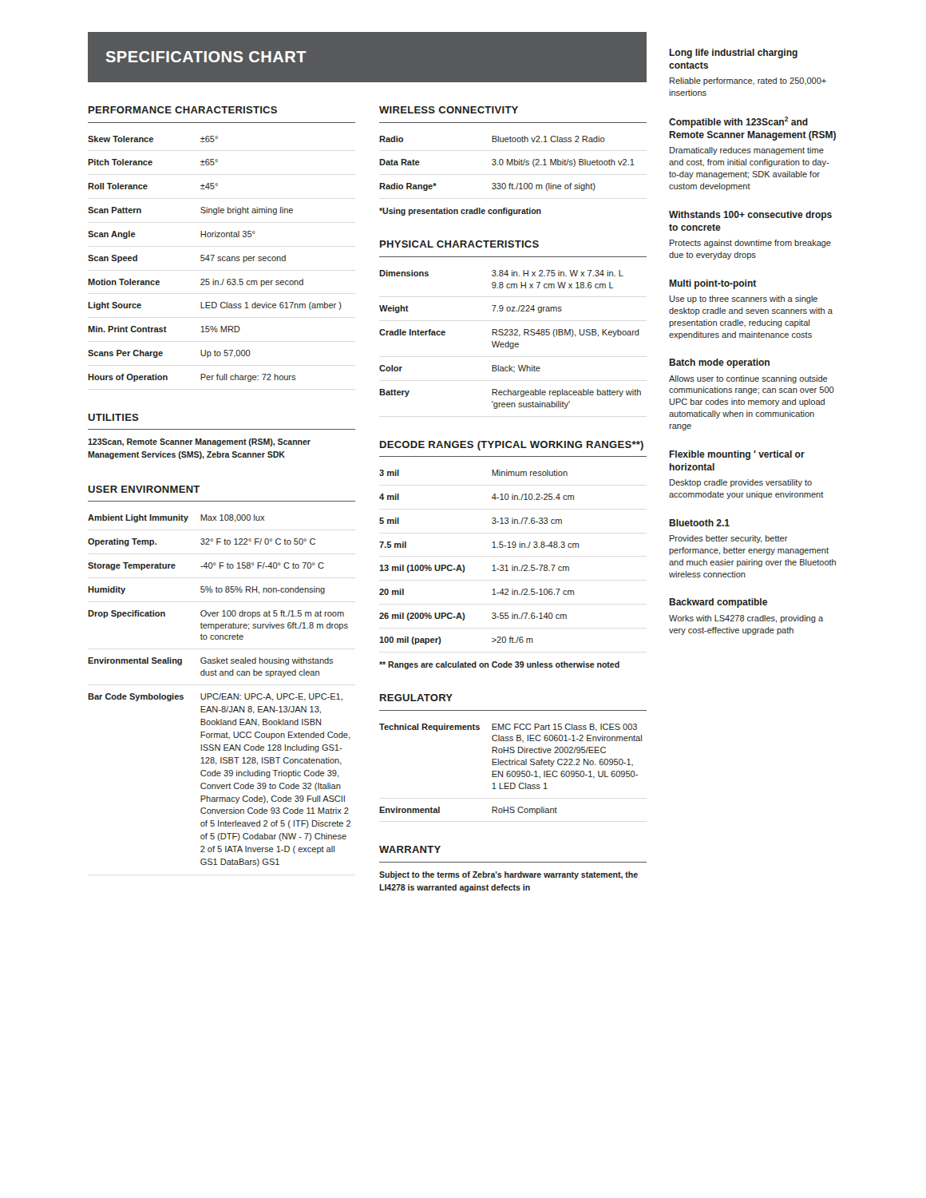SPECIFICATIONS CHART
PERFORMANCE CHARACTERISTICS
| Skew Tolerance | ±65° |
| Pitch Tolerance | ±65° |
| Roll Tolerance | ±45° |
| Scan Pattern | Single bright aiming line |
| Scan Angle | Horizontal 35° |
| Scan Speed | 547 scans per second |
| Motion Tolerance | 25 in./ 63.5 cm per second |
| Light Source | LED Class 1 device 617nm (amber ) |
| Min. Print Contrast | 15% MRD |
| Scans Per Charge | Up to 57,000 |
| Hours of Operation | Per full charge: 72 hours |
UTILITIES
123Scan, Remote Scanner Management (RSM), Scanner Management Services (SMS), Zebra Scanner SDK
USER ENVIRONMENT
| Ambient Light Immunity | Max 108,000 lux |
| Operating Temp. | 32° F to 122° F/ 0° C to 50° C |
| Storage Temperature | -40° F to 158° F/-40° C to 70° C |
| Humidity | 5% to 85% RH, non-condensing |
| Drop Specification | Over 100 drops at 5 ft./1.5 m at room temperature; survives 6ft./1.8 m drops to concrete |
| Environmental Sealing | Gasket sealed housing withstands dust and can be sprayed clean |
| Bar Code Symbologies | UPC/EAN: UPC-A, UPC-E, UPC-E1, EAN-8/JAN 8, EAN-13/JAN 13, Bookland EAN, Bookland ISBN Format, UCC Coupon Extended Code, ISSN EAN Code 128 Including GS1-128, ISBT 128, ISBT Concatenation, Code 39 including Trioptic Code 39, Convert Code 39 to Code 32 (Italian Pharmacy Code), Code 39 Full ASCII Conversion Code 93 Code 11 Matrix 2 of 5 Interleaved 2 of 5 ( ITF) Discrete 2 of 5 (DTF) Codabar (NW - 7) Chinese 2 of 5 IATA Inverse 1-D ( except all GS1 DataBars) GS1 |
WIRELESS CONNECTIVITY
| Radio | Bluetooth v2.1 Class 2 Radio |
| Data Rate | 3.0 Mbit/s (2.1 Mbit/s) Bluetooth v2.1 |
| Radio Range* | 330 ft./100 m (line of sight) |
*Using presentation cradle configuration
PHYSICAL CHARACTERISTICS
| Dimensions | 3.84 in. H x 2.75 in. W x 7.34 in. L 9.8 cm H x 7 cm W x 18.6 cm L |
| Weight | 7.9 oz./224 grams |
| Cradle Interface | RS232, RS485 (IBM), USB, Keyboard Wedge |
| Color | Black; White |
| Battery | Rechargeable replaceable battery with 'green sustainability' |
DECODE RANGES (TYPICAL WORKING RANGES**)
| 3 mil | Minimum resolution |
| 4 mil | 4-10 in./10.2-25.4 cm |
| 5 mil | 3-13 in./7.6-33 cm |
| 7.5 mil | 1.5-19 in./ 3.8-48.3 cm |
| 13 mil (100% UPC-A) | 1-31 in./2.5-78.7 cm |
| 20 mil | 1-42 in./2.5-106.7 cm |
| 26 mil (200% UPC-A) | 3-55 in./7.6-140 cm |
| 100 mil (paper) | >20 ft./6 m |
** Ranges are calculated on Code 39 unless otherwise noted
REGULATORY
| Technical Requirements | EMC FCC Part 15 Class B, ICES 003 Class B, IEC 60601-1-2 Environmental RoHS Directive 2002/95/EEC Electrical Safety C22.2 No. 60950-1, EN 60950-1, IEC 60950-1, UL 60950- 1 LED Class 1 |
| Environmental | RoHS Compliant |
WARRANTY
Subject to the terms of Zebra's hardware warranty statement, the LI4278 is warranted against defects in
Long life industrial charging contacts
Reliable performance, rated to 250,000+ insertions
Compatible with 123Scan2 and Remote Scanner Management (RSM)
Dramatically reduces management time and cost, from initial configuration to day-to-day management; SDK available for custom development
Withstands 100+ consecutive drops to concrete
Protects against downtime from breakage due to everyday drops
Multi point-to-point
Use up to three scanners with a single desktop cradle and seven scanners with a presentation cradle, reducing capital expenditures and maintenance costs
Batch mode operation
Allows user to continue scanning outside communications range; can scan over 500 UPC bar codes into memory and upload automatically when in communication range
Flexible mounting ' vertical or horizontal
Desktop cradle provides versatility to accommodate your unique environment
Bluetooth 2.1
Provides better security, better performance, better energy management and much easier pairing over the Bluetooth wireless connection
Backward compatible
Works with LS4278 cradles, providing a very cost-effective upgrade path